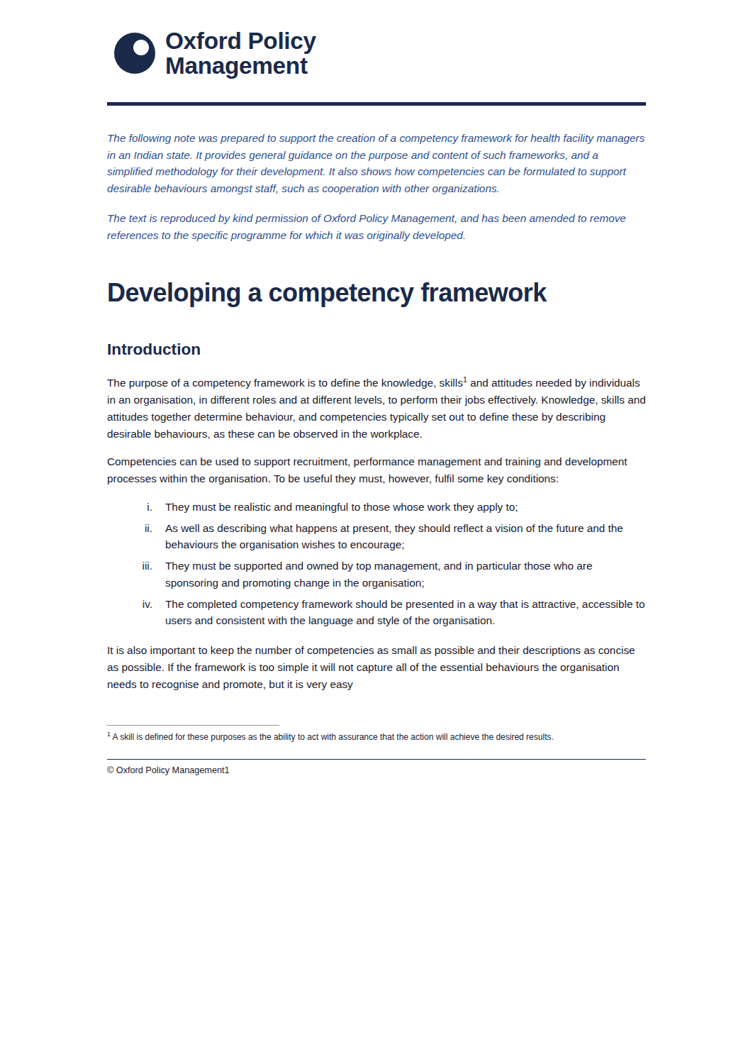Oxford Policy
Management
The following note was prepared to support the creation of a competency framework for health facility managers in an Indian state. It provides general guidance on the purpose and content of such frameworks, and a simplified methodology for their development. It also shows how competencies can be formulated to support desirable behaviours amongst staff, such as cooperation with other organizations.
The text is reproduced by kind permission of Oxford Policy Management, and has been amended to remove references to the specific programme for which it was originally developed.
Developing a competency framework
Introduction
The purpose of a competency framework is to define the knowledge, skills1 and attitudes needed by individuals in an organisation, in different roles and at different levels, to perform their jobs effectively. Knowledge, skills and attitudes together determine behaviour, and competencies typically set out to define these by describing desirable behaviours, as these can be observed in the workplace.
Competencies can be used to support recruitment, performance management and training and development processes within the organisation. To be useful they must, however, fulfil some key conditions:
They must be realistic and meaningful to those whose work they apply to;
As well as describing what happens at present, they should reflect a vision of the future and the behaviours the organisation wishes to encourage;
They must be supported and owned by top management, and in particular those who are sponsoring and promoting change in the organisation;
The completed competency framework should be presented in a way that is attractive, accessible to users and consistent with the language and style of the organisation.
It is also important to keep the number of competencies as small as possible and their descriptions as concise as possible. If the framework is too simple it will not capture all of the essential behaviours the organisation needs to recognise and promote, but it is very easy
1 A skill is defined for these purposes as the ability to act with assurance that the action will achieve the desired results.
© Oxford Policy Management1